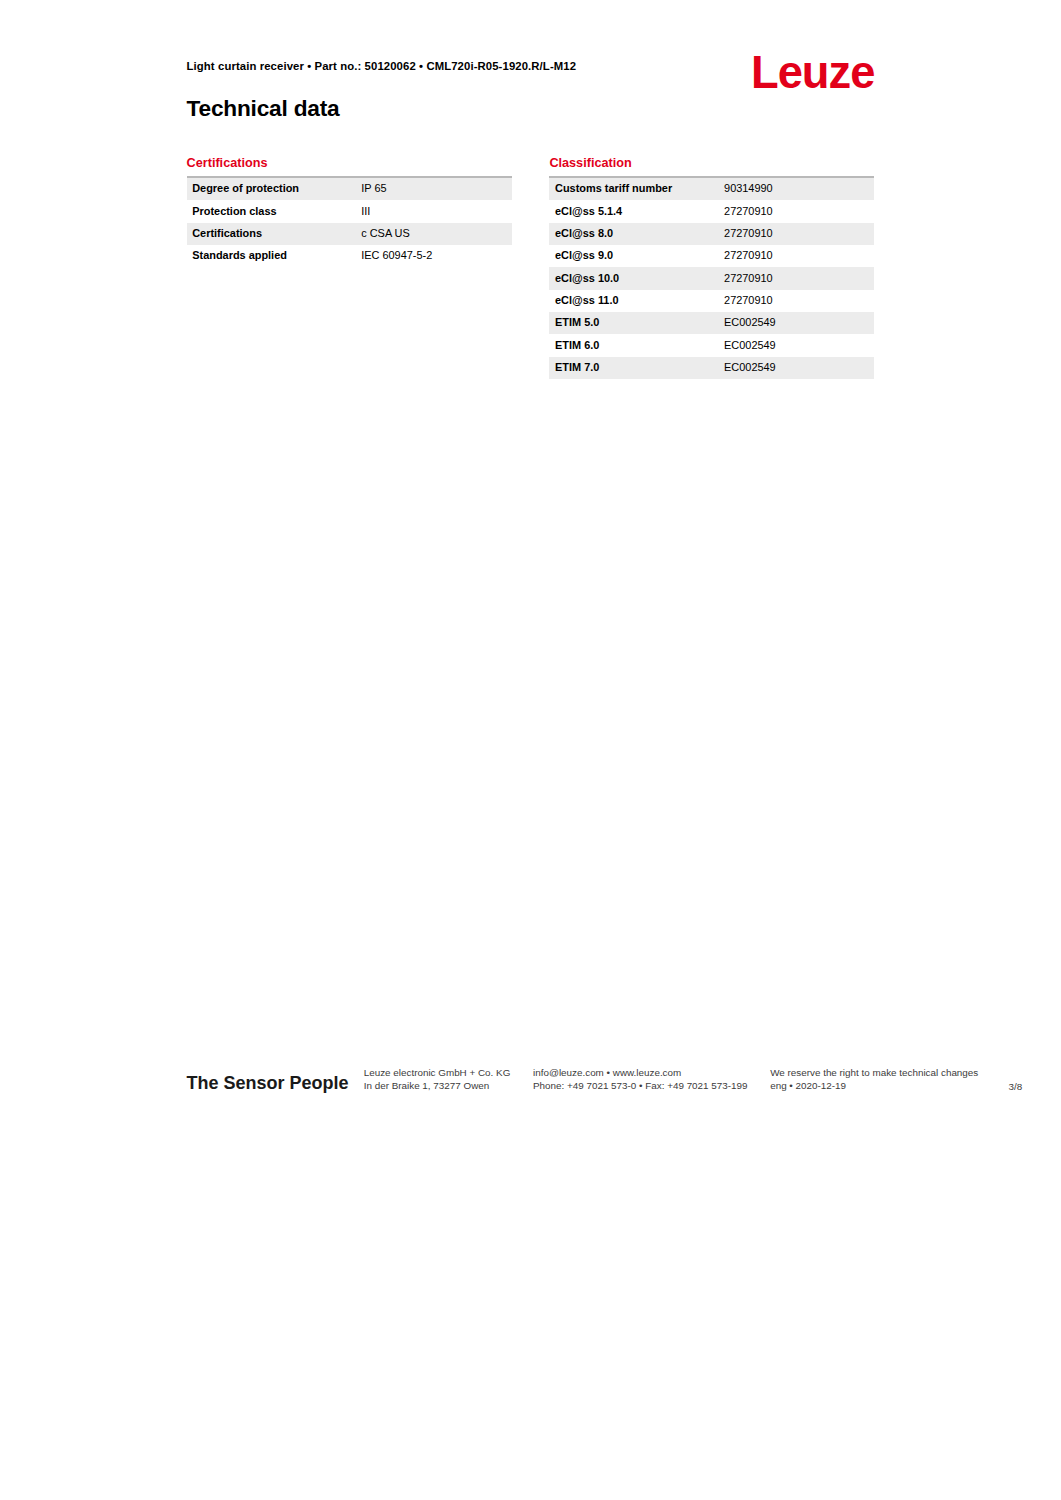Light curtain receiver • Part no.: 50120062 • CML720i-R05-1920.R/L-M12
Technical data
Leuze
Certifications
| Degree of protection | IP 65 |
| Protection class | III |
| Certifications | c CSA US |
| Standards applied | IEC 60947-5-2 |
Classification
| Customs tariff number | 90314990 |
| eCl@ss 5.1.4 | 27270910 |
| eCl@ss 8.0 | 27270910 |
| eCl@ss 9.0 | 27270910 |
| eCl@ss 10.0 | 27270910 |
| eCl@ss 11.0 | 27270910 |
| ETIM 5.0 | EC002549 |
| ETIM 6.0 | EC002549 |
| ETIM 7.0 | EC002549 |
The Sensor People
Leuze electronic GmbH + Co. KG
In der Braike 1, 73277 Owen
info@leuze.com • www.leuze.com
Phone: +49 7021 573-0 • Fax: +49 7021 573-199
We reserve the right to make technical changes
eng • 2020-12-19
3/8